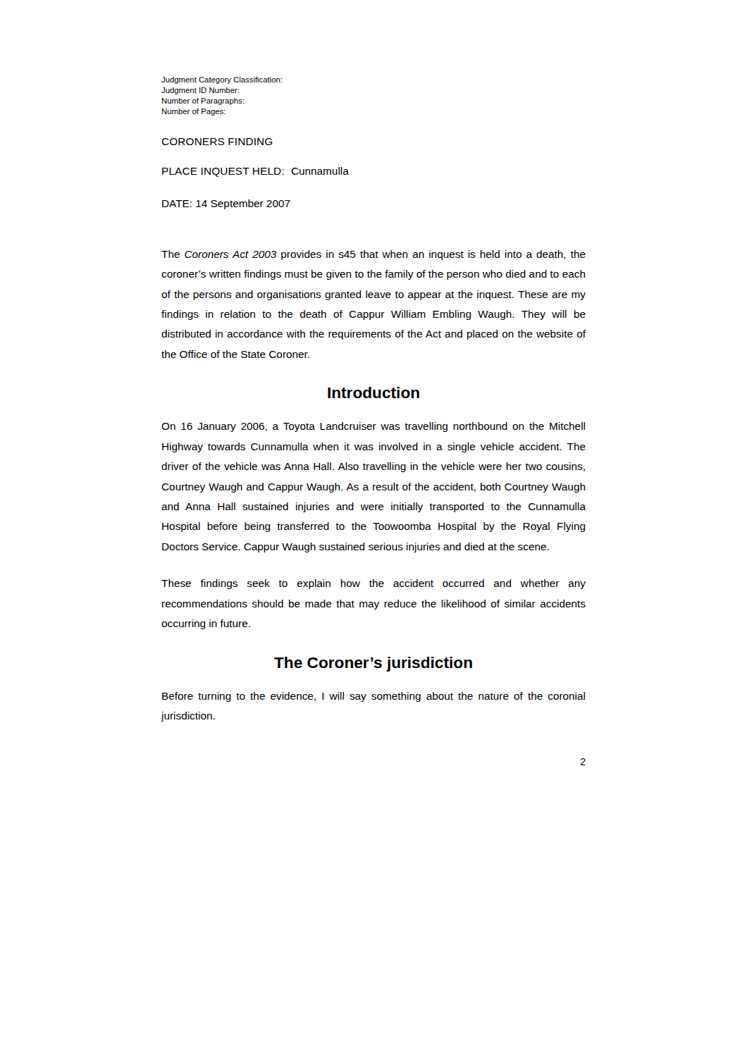Judgment Category Classification:
Judgment ID Number:
Number of Paragraphs:
Number of Pages:
CORONERS FINDING
PLACE INQUEST HELD: Cunnamulla
DATE: 14 September 2007
The Coroners Act 2003 provides in s45 that when an inquest is held into a death, the coroner’s written findings must be given to the family of the person who died and to each of the persons and organisations granted leave to appear at the inquest. These are my findings in relation to the death of Cappur William Embling Waugh. They will be distributed in accordance with the requirements of the Act and placed on the website of the Office of the State Coroner.
Introduction
On 16 January 2006, a Toyota Landcruiser was travelling northbound on the Mitchell Highway towards Cunnamulla when it was involved in a single vehicle accident. The driver of the vehicle was Anna Hall. Also travelling in the vehicle were her two cousins, Courtney Waugh and Cappur Waugh. As a result of the accident, both Courtney Waugh and Anna Hall sustained injuries and were initially transported to the Cunnamulla Hospital before being transferred to the Toowoomba Hospital by the Royal Flying Doctors Service. Cappur Waugh sustained serious injuries and died at the scene.
These findings seek to explain how the accident occurred and whether any recommendations should be made that may reduce the likelihood of similar accidents occurring in future.
The Coroner’s jurisdiction
Before turning to the evidence, I will say something about the nature of the coronial jurisdiction.
2